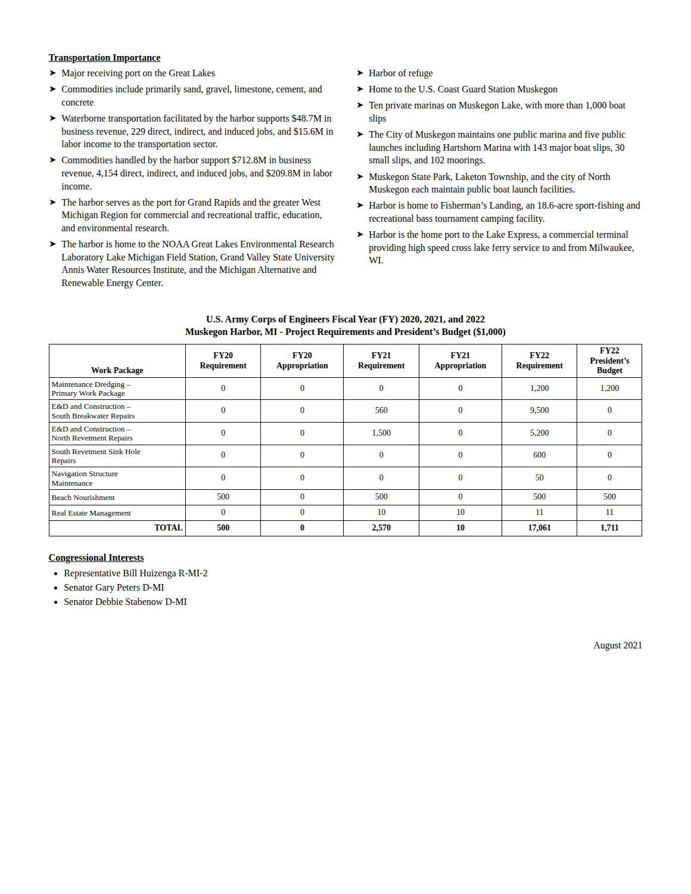Transportation Importance
Major receiving port on the Great Lakes
Commodities include primarily sand, gravel, limestone, cement, and concrete
Waterborne transportation facilitated by the harbor supports $48.7M in business revenue, 229 direct, indirect, and induced jobs, and $15.6M in labor income to the transportation sector.
Commodities handled by the harbor support $712.8M in business revenue, 4,154 direct, indirect, and induced jobs, and $209.8M in labor income.
The harbor serves as the port for Grand Rapids and the greater West Michigan Region for commercial and recreational traffic, education, and environmental research.
The harbor is home to the NOAA Great Lakes Environmental Research Laboratory Lake Michigan Field Station, Grand Valley State University Annis Water Resources Institute, and the Michigan Alternative and Renewable Energy Center.
Harbor of refuge
Home to the U.S. Coast Guard Station Muskegon
Ten private marinas on Muskegon Lake, with more than 1,000 boat slips
The City of Muskegon maintains one public marina and five public launches including Hartshorn Marina with 143 major boat slips, 30 small slips, and 102 moorings.
Muskegon State Park, Laketon Township, and the city of North Muskegon each maintain public boat launch facilities.
Harbor is home to Fisherman’s Landing, an 18.6-acre sport-fishing and recreational bass tournament camping facility.
Harbor is the home port to the Lake Express, a commercial terminal providing high speed cross lake ferry service to and from Milwaukee, WI.
U.S. Army Corps of Engineers Fiscal Year (FY) 2020, 2021, and 2022
Muskegon Harbor, MI - Project Requirements and President’s Budget ($1,000)
| Work Package | FY20 Requirement | FY20 Appropriation | FY21 Requirement | FY21 Appropriation | FY22 Requirement | FY22 President’s Budget |
| --- | --- | --- | --- | --- | --- | --- |
| Maintenance Dredging – Primary Work Package | 0 | 0 | 0 | 0 | 1,200 | 1,200 |
| E&D and Construction – South Breakwater Repairs | 0 | 0 | 560 | 0 | 9,500 | 0 |
| E&D and Construction – North Revetment Repairs | 0 | 0 | 1,500 | 0 | 5,200 | 0 |
| South Revetment Sink Hole Repairs | 0 | 0 | 0 | 0 | 600 | 0 |
| Navigation Structure Maintenance | 0 | 0 | 0 | 0 | 50 | 0 |
| Beach Nourishment | 500 | 0 | 500 | 0 | 500 | 500 |
| Real Estate Management | 0 | 0 | 10 | 10 | 11 | 11 |
| TOTAL | 500 | 0 | 2,570 | 10 | 17,061 | 1,711 |
Congressional Interests
Representative Bill Huizenga R-MI-2
Senator Gary Peters D-MI
Senator Debbie Stabenow D-MI
August 2021